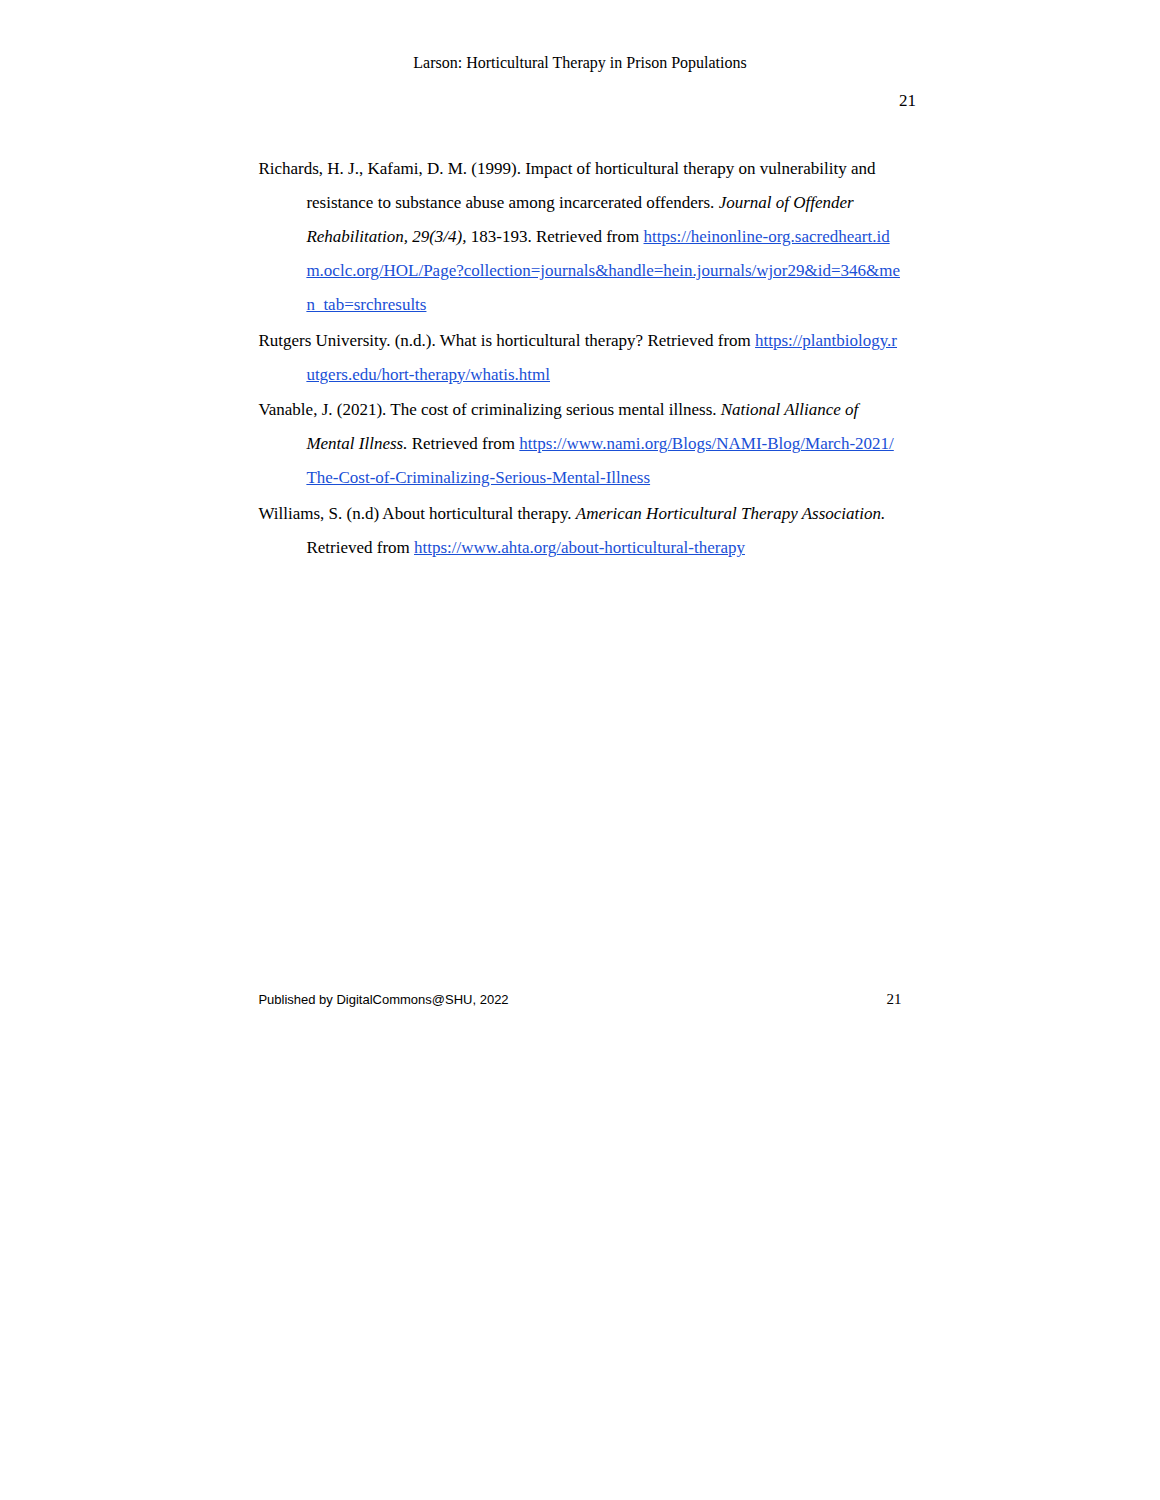Larson: Horticultural Therapy in Prison Populations
21
Richards, H. J., Kafami, D. M. (1999). Impact of horticultural therapy on vulnerability and resistance to substance abuse among incarcerated offenders. Journal of Offender Rehabilitation, 29(3/4), 183-193. Retrieved from https://heinonline-org.sacredheart.idm.oclc.org/HOL/Page?collection=journals&handle=hein.journals/wjor29&id=346&men_tab=srchresults
Rutgers University. (n.d.). What is horticultural therapy? Retrieved from https://plantbiology.rutgers.edu/hort-therapy/whatis.html
Vanable, J. (2021). The cost of criminalizing serious mental illness. National Alliance of Mental Illness. Retrieved from https://www.nami.org/Blogs/NAMI-Blog/March-2021/The-Cost-of-Criminalizing-Serious-Mental-Illness
Williams, S. (n.d) About horticultural therapy. American Horticultural Therapy Association. Retrieved from https://www.ahta.org/about-horticultural-therapy
Published by DigitalCommons@SHU, 2022
21